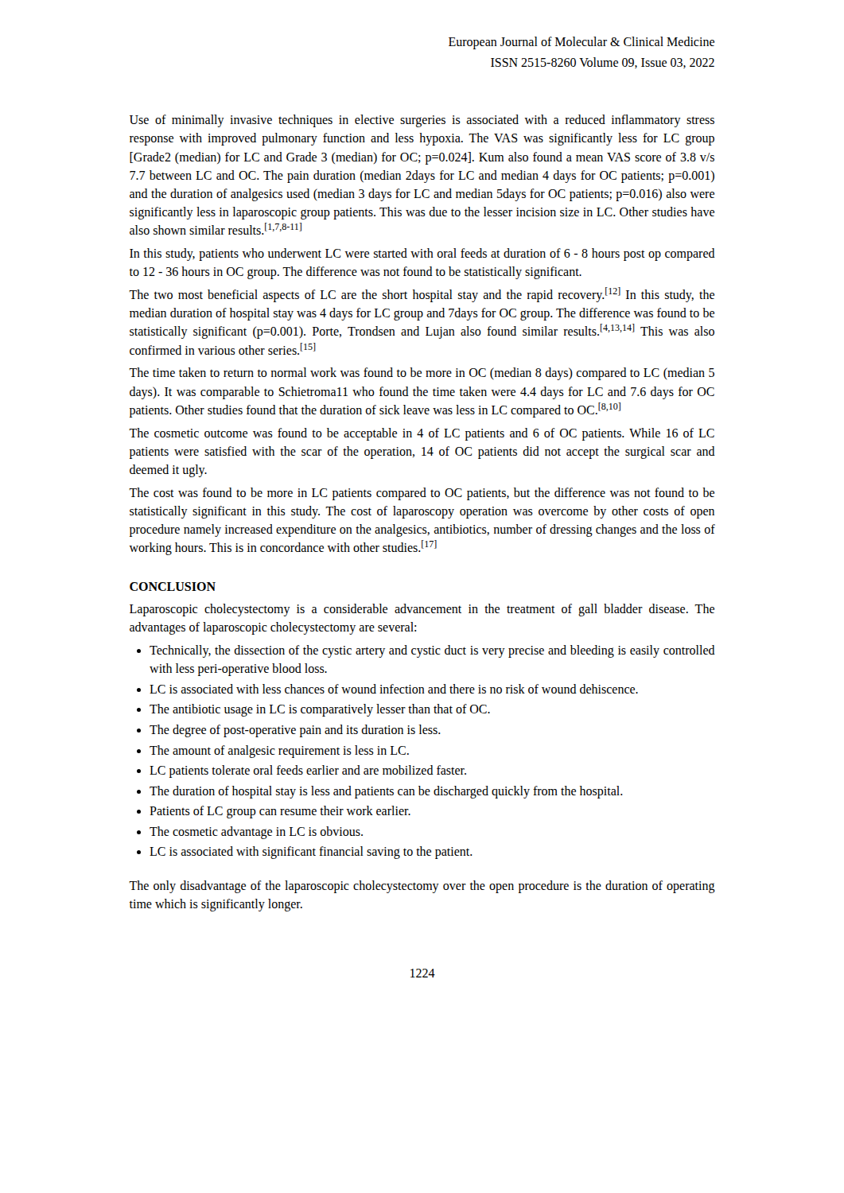European Journal of Molecular & Clinical Medicine ISSN 2515-8260 Volume 09, Issue 03, 2022
Use of minimally invasive techniques in elective surgeries is associated with a reduced inflammatory stress response with improved pulmonary function and less hypoxia. The VAS was significantly less for LC group [Grade2 (median) for LC and Grade 3 (median) for OC; p=0.024]. Kum also found a mean VAS score of 3.8 v/s 7.7 between LC and OC. The pain duration (median 2days for LC and median 4 days for OC patients; p=0.001) and the duration of analgesics used (median 3 days for LC and median 5days for OC patients; p=0.016) also were significantly less in laparoscopic group patients. This was due to the lesser incision size in LC. Other studies have also shown similar results.[1,7,8-11]
In this study, patients who underwent LC were started with oral feeds at duration of 6 - 8 hours post op compared to 12 - 36 hours in OC group. The difference was not found to be statistically significant.
The two most beneficial aspects of LC are the short hospital stay and the rapid recovery.[12] In this study, the median duration of hospital stay was 4 days for LC group and 7days for OC group. The difference was found to be statistically significant (p=0.001). Porte, Trondsen and Lujan also found similar results.[4,13,14] This was also confirmed in various other series.[15]
The time taken to return to normal work was found to be more in OC (median 8 days) compared to LC (median 5 days). It was comparable to Schietroma11 who found the time taken were 4.4 days for LC and 7.6 days for OC patients. Other studies found that the duration of sick leave was less in LC compared to OC.[8,10]
The cosmetic outcome was found to be acceptable in 4 of LC patients and 6 of OC patients. While 16 of LC patients were satisfied with the scar of the operation, 14 of OC patients did not accept the surgical scar and deemed it ugly.
The cost was found to be more in LC patients compared to OC patients, but the difference was not found to be statistically significant in this study. The cost of laparoscopy operation was overcome by other costs of open procedure namely increased expenditure on the analgesics, antibiotics, number of dressing changes and the loss of working hours. This is in concordance with other studies.[17]
Conclusion
Laparoscopic cholecystectomy is a considerable advancement in the treatment of gall bladder disease. The advantages of laparoscopic cholecystectomy are several:
Technically, the dissection of the cystic artery and cystic duct is very precise and bleeding is easily controlled with less peri-operative blood loss.
LC is associated with less chances of wound infection and there is no risk of wound dehiscence.
The antibiotic usage in LC is comparatively lesser than that of OC.
The degree of post-operative pain and its duration is less.
The amount of analgesic requirement is less in LC.
LC patients tolerate oral feeds earlier and are mobilized faster.
The duration of hospital stay is less and patients can be discharged quickly from the hospital.
Patients of LC group can resume their work earlier.
The cosmetic advantage in LC is obvious.
LC is associated with significant financial saving to the patient.
The only disadvantage of the laparoscopic cholecystectomy over the open procedure is the duration of operating time which is significantly longer.
1224